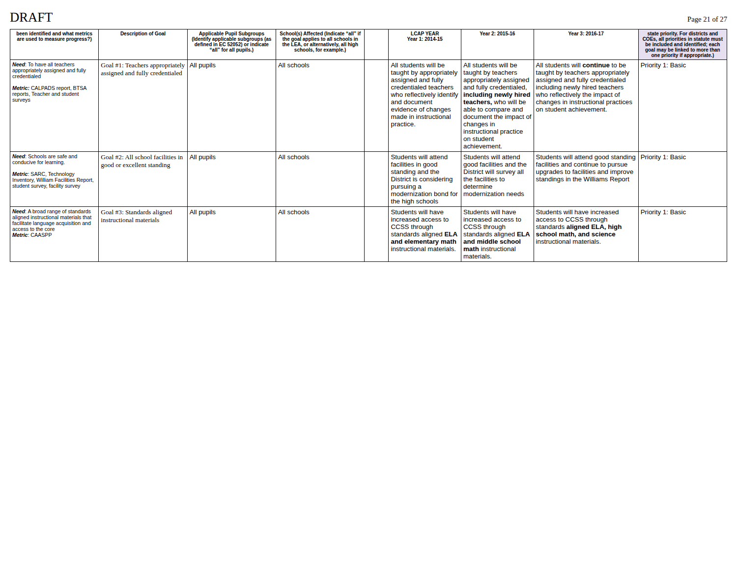DRAFT Page 21 of 27
| been identified and what metrics are used to measure progress?) | Description of Goal | Applicable Pupil Subgroups (Identify applicable subgroups (as defined in EC 52052) or indicate “all” for all pupils.) | School(s) Affected (Indicate “all” if the goal applies to all schools in the LEA, or alternatively, all high schools, for example.) | | LCAP YEAR Year 1: 2014-15 | Year 2: 2015-16 | Year 3: 2016-17 | state priority. For districts and COEs, all priorities in statute must be included and identified; each goal may be linked to more than one priority if appropriate.) |
| --- | --- | --- | --- | --- | --- | --- | --- | --- |
| Need : To have all teachers appropriately assigned and fully credentialed Metric: CALPADS report, BTSA reports, Teacher and student surveys | Goal #1: Teachers appropriately assigned and fully credentialed | All pupils | All schools | | All students will be taught by appropriately assigned and fully credentialed teachers who reflectively identify and document evidence of changes made in instructional practice. | All students will be taught by teachers appropriately assigned and fully credentialed, including newly hired teachers, who will be able to compare and document the impact of changes in instructional practice on student achievement. | All students will continue to be taught by teachers appropriately assigned and fully credentialed including newly hired teachers who reflectively the impact of changes in instructional practices on student achievement. | Priority 1: Basic |
| Need : Schools are safe and conducive for learning. Metric : SARC, Technology Inventory, William Facilities Report, student survey, facility survey | Goal #2: All school facilities in good or excellent standing | All pupils | All schools | | Students will attend facilities in good standing and the District is considering pursuing a modernization bond for the high schools | Students will attend good facilities and the District will survey all the facilities to determine modernization needs | Students will attend good standing facilities and continue to pursue upgrades to facilities and improve standings in the Williams Report | Priority 1: Basic |
| Need : A broad range of standards aligned instructional materials that facilitate language acquisition and access to the core Metric : CAASPP | Goal #3: Standards aligned instructional materials | All pupils | All schools | | Students will have increased access to CCSS through standards aligned ELA and elementary math instructional materials. | Students will have increased access to CCSS through standards aligned ELA and middle school math instructional materials. | Students will have increased access to CCSS through standards aligned ELA, high school math, and science instructional materials. | Priority 1: Basic |